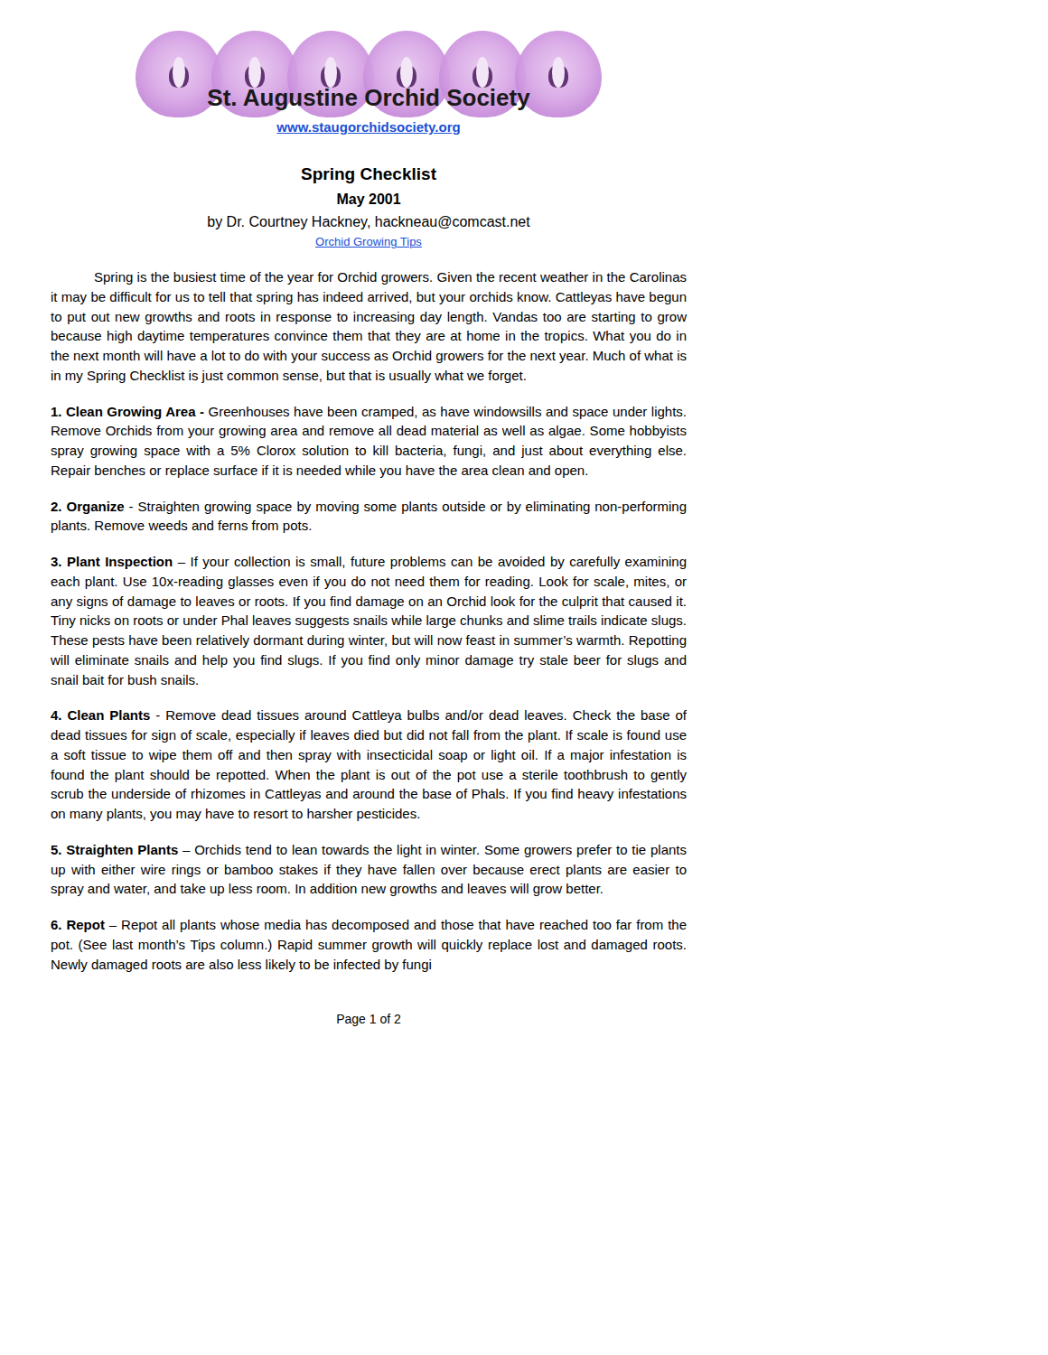St. Augustine Orchid Society
www.staugorchidsociety.org
Spring Checklist
May 2001
by Dr. Courtney Hackney, hackneau@comcast.net
Orchid Growing Tips
Spring is the busiest time of the year for Orchid growers. Given the recent weather in the Carolinas it may be difficult for us to tell that spring has indeed arrived, but your orchids know. Cattleyas have begun to put out new growths and roots in response to increasing day length. Vandas too are starting to grow because high daytime temperatures convince them that they are at home in the tropics. What you do in the next month will have a lot to do with your success as Orchid growers for the next year. Much of what is in my Spring Checklist is just common sense, but that is usually what we forget.
1. Clean Growing Area - Greenhouses have been cramped, as have windowsills and space under lights. Remove Orchids from your growing area and remove all dead material as well as algae. Some hobbyists spray growing space with a 5% Clorox solution to kill bacteria, fungi, and just about everything else. Repair benches or replace surface if it is needed while you have the area clean and open.
2. Organize - Straighten growing space by moving some plants outside or by eliminating non-performing plants. Remove weeds and ferns from pots.
3. Plant Inspection – If your collection is small, future problems can be avoided by carefully examining each plant. Use 10x-reading glasses even if you do not need them for reading. Look for scale, mites, or any signs of damage to leaves or roots. If you find damage on an Orchid look for the culprit that caused it. Tiny nicks on roots or under Phal leaves suggests snails while large chunks and slime trails indicate slugs. These pests have been relatively dormant during winter, but will now feast in summer’s warmth. Repotting will eliminate snails and help you find slugs. If you find only minor damage try stale beer for slugs and snail bait for bush snails.
4. Clean Plants - Remove dead tissues around Cattleya bulbs and/or dead leaves. Check the base of dead tissues for sign of scale, especially if leaves died but did not fall from the plant. If scale is found use a soft tissue to wipe them off and then spray with insecticidal soap or light oil. If a major infestation is found the plant should be repotted. When the plant is out of the pot use a sterile toothbrush to gently scrub the underside of rhizomes in Cattleyas and around the base of Phals. If you find heavy infestations on many plants, you may have to resort to harsher pesticides.
5. Straighten Plants – Orchids tend to lean towards the light in winter. Some growers prefer to tie plants up with either wire rings or bamboo stakes if they have fallen over because erect plants are easier to spray and water, and take up less room. In addition new growths and leaves will grow better.
6. Repot – Repot all plants whose media has decomposed and those that have reached too far from the pot. (See last month’s Tips column.) Rapid summer growth will quickly replace lost and damaged roots. Newly damaged roots are also less likely to be infected by fungi
Page 1 of 2